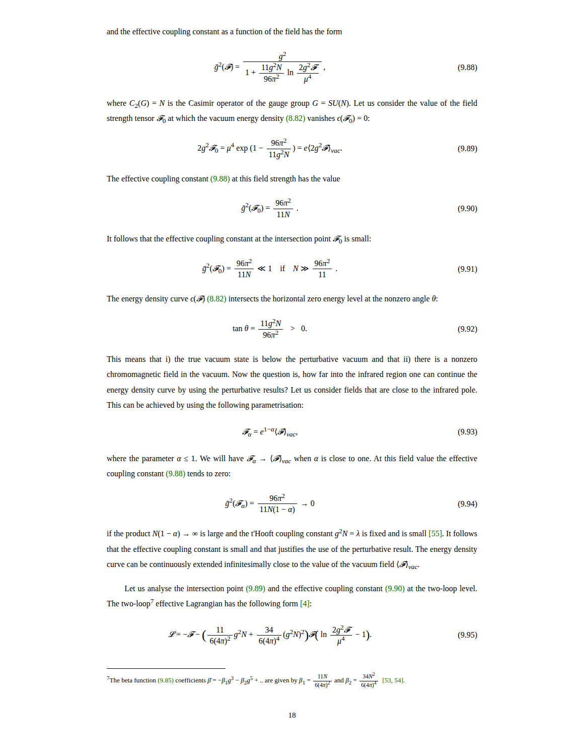and the effective coupling constant as a function of the field has the form
ḡ2(𝓕) = g2 1 + 11g2N 96π2 ln 2g2𝓕 μ4 ,
(9.88)
where C2(G) = N is the Casimir operator of the gauge group G = SU(N). Let us consider the value of the field strength tensor 𝓕0 at which the vacuum energy density (8.82) vanishes ϵ(𝓕0) = 0:
2g2𝓕0 = μ4 exp (1 − 96π211g2N) = e⟨2g2𝓕⟩vac.
(9.89)
The effective coupling constant (9.88) at this field strength has the value
ḡ2(𝓕0) = 96π211N .
(9.90)
It follows that the effective coupling constant at the intersection point 𝓕0 is small:
ḡ2(𝓕0) = 96π211N ≪ 1 if N ≫ 96π211 .
(9.91)
The energy density curve ϵ(𝓕) (8.82) intersects the horizontal zero energy level at the nonzero angle θ:
tan θ = 11g2N 96π2 > 0.
(9.92)
This means that i) the true vacuum state is below the perturbative vacuum and that ii) there is a nonzero chromomagnetic field in the vacuum. Now the question is, how far into the infrared region one can continue the energy density curve by using the perturbative results? Let us consider fields that are close to the infrared pole. This can be achieved by using the following parametrisation:
𝓕α = e1−α⟨𝓕⟩vac,
(9.93)
where the parameter α ≤ 1. We will have 𝓕α → ⟨𝓕⟩vac when α is close to one. At this field value the effective coupling constant (9.88) tends to zero:
ḡ2(𝓕α) = 96π211N(1 − α) → 0
(9.94)
if the product N(1 − α) → ∞ is large and the t'Hooft coupling constant g2N = λ is fixed and is small [55]. It follows that the effective coupling constant is small and that justifies the use of the perturbative result. The energy density curve can be continuously extended infinitesimally close to the value of the vacuum field ⟨𝓕⟩vac.
Let us analyse the intersection point (9.89) and the effective coupling constant (9.90) at the two-loop level. The two-loop7 effective Lagrangian has the following form [4]:
𝓛 = −𝓕 − (116(4π)2 g2N + 346(4π)4(g2N)2) 𝓕( ln 2g2𝓕 μ4 − 1).
(9.95)
7The beta function (9.85) coefficients β̄ = −β1g3 − β2g5 + .. are given by β1 = 11N 6(4π)2 and β2 = 34N26(4π)4 [53, 54].
18